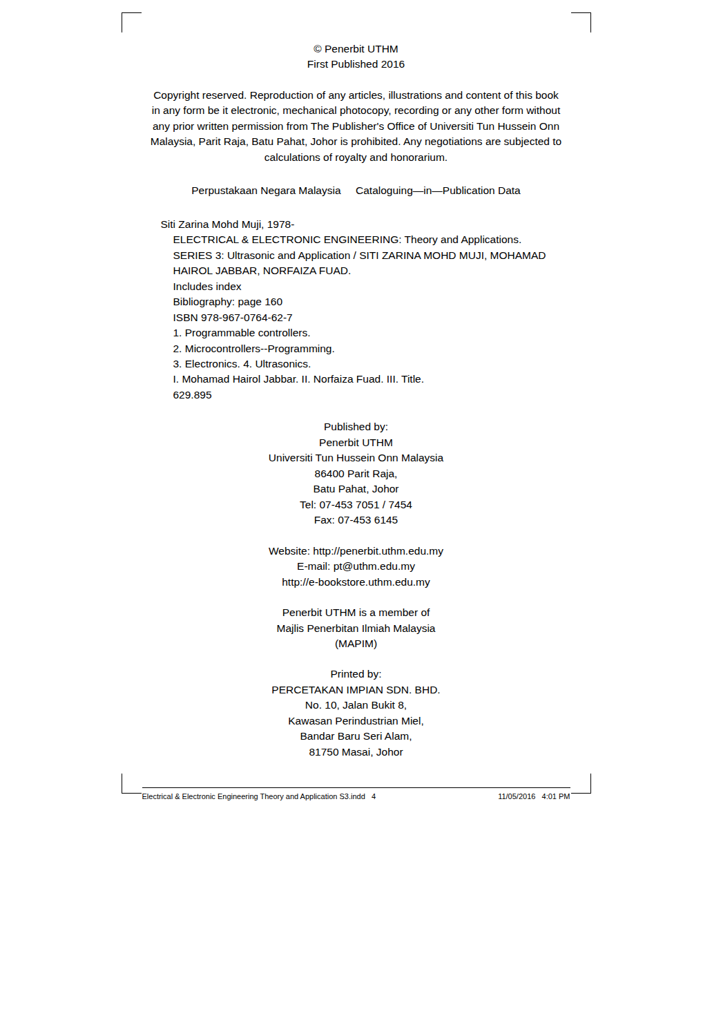© Penerbit UTHM
First Published 2016
Copyright reserved. Reproduction of any articles, illustrations and content of this book in any form be it electronic, mechanical photocopy, recording or any other form without any prior written permission from The Publisher's Office of Universiti Tun Hussein Onn Malaysia, Parit Raja, Batu Pahat, Johor is prohibited. Any negotiations are subjected to calculations of royalty and honorarium.
Perpustakaan Negara Malaysia Cataloguing—in—Publication Data
Siti Zarina Mohd Muji, 1978-
ELECTRICAL & ELECTRONIC ENGINEERING: Theory and Applications. SERIES 3: Ultrasonic and Application / SITI ZARINA MOHD MUJI, MOHAMAD HAIROL JABBAR, NORFAIZA FUAD.
Includes index
Bibliography: page 160
ISBN 978-967-0764-62-7
1. Programmable controllers.
2. Microcontrollers--Programming.
3. Electronics. 4. Ultrasonics.
I. Mohamad Hairol Jabbar. II. Norfaiza Fuad. III. Title.
629.895
Published by:
Penerbit UTHM
Universiti Tun Hussein Onn Malaysia
86400 Parit Raja,
Batu Pahat, Johor
Tel: 07-453 7051 / 7454
Fax: 07-453 6145
Website: http://penerbit.uthm.edu.my
E-mail: pt@uthm.edu.my
http://e-bookstore.uthm.edu.my
Penerbit UTHM is a member of
Majlis Penerbitan Ilmiah Malaysia
(MAPIM)
Printed by:
PERCETAKAN IMPIAN SDN. BHD.
No. 10, Jalan Bukit 8,
Kawasan Perindustrian Miel,
Bandar Baru Seri Alam,
81750 Masai, Johor
Electrical & Electronic Engineering Theory and Application S3.indd 4
11/05/2016 4:01 PM